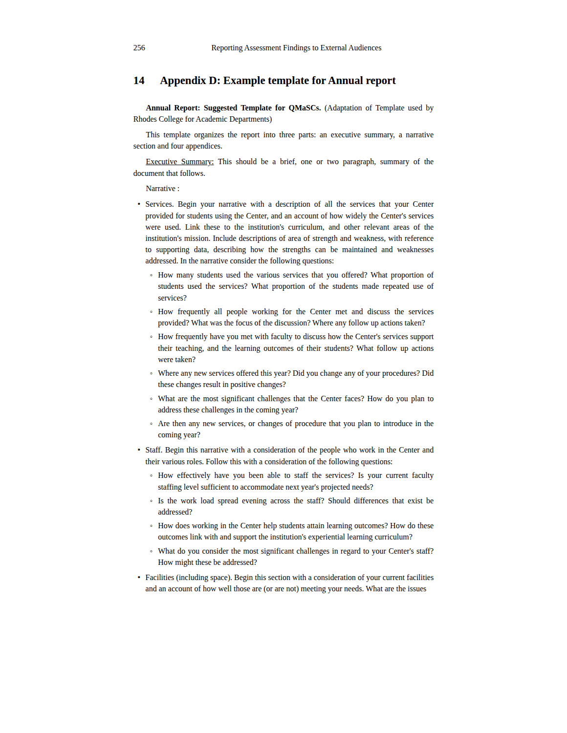256
Reporting Assessment Findings to External Audiences
14 Appendix D: Example template for Annual report
Annual Report: Suggested Template for QMaSCs. (Adaptation of Template used by Rhodes College for Academic Departments)
This template organizes the report into three parts: an executive summary, a narrative section and four appendices.
Executive Summary: This should be a brief, one or two paragraph, summary of the document that follows.
Narrative :
Services. Begin your narrative with a description of all the services that your Center provided for students using the Center, and an account of how widely the Center's services were used. Link these to the institution's curriculum, and other relevant areas of the institution's mission. Include descriptions of area of strength and weakness, with reference to supporting data, describing how the strengths can be maintained and weaknesses addressed. In the narrative consider the following questions:
How many students used the various services that you offered? What proportion of students used the services? What proportion of the students made repeated use of services?
How frequently all people working for the Center met and discuss the services provided? What was the focus of the discussion? Where any follow up actions taken?
How frequently have you met with faculty to discuss how the Center's services support their teaching, and the learning outcomes of their students? What follow up actions were taken?
Where any new services offered this year? Did you change any of your procedures? Did these changes result in positive changes?
What are the most significant challenges that the Center faces? How do you plan to address these challenges in the coming year?
Are then any new services, or changes of procedure that you plan to introduce in the coming year?
Staff. Begin this narrative with a consideration of the people who work in the Center and their various roles. Follow this with a consideration of the following questions:
How effectively have you been able to staff the services? Is your current faculty staffing level sufficient to accommodate next year's projected needs?
Is the work load spread evening across the staff? Should differences that exist be addressed?
How does working in the Center help students attain learning outcomes? How do these outcomes link with and support the institution's experiential learning curriculum?
What do you consider the most significant challenges in regard to your Center's staff? How might these be addressed?
Facilities (including space). Begin this section with a consideration of your current facilities and an account of how well those are (or are not) meeting your needs. What are the issues